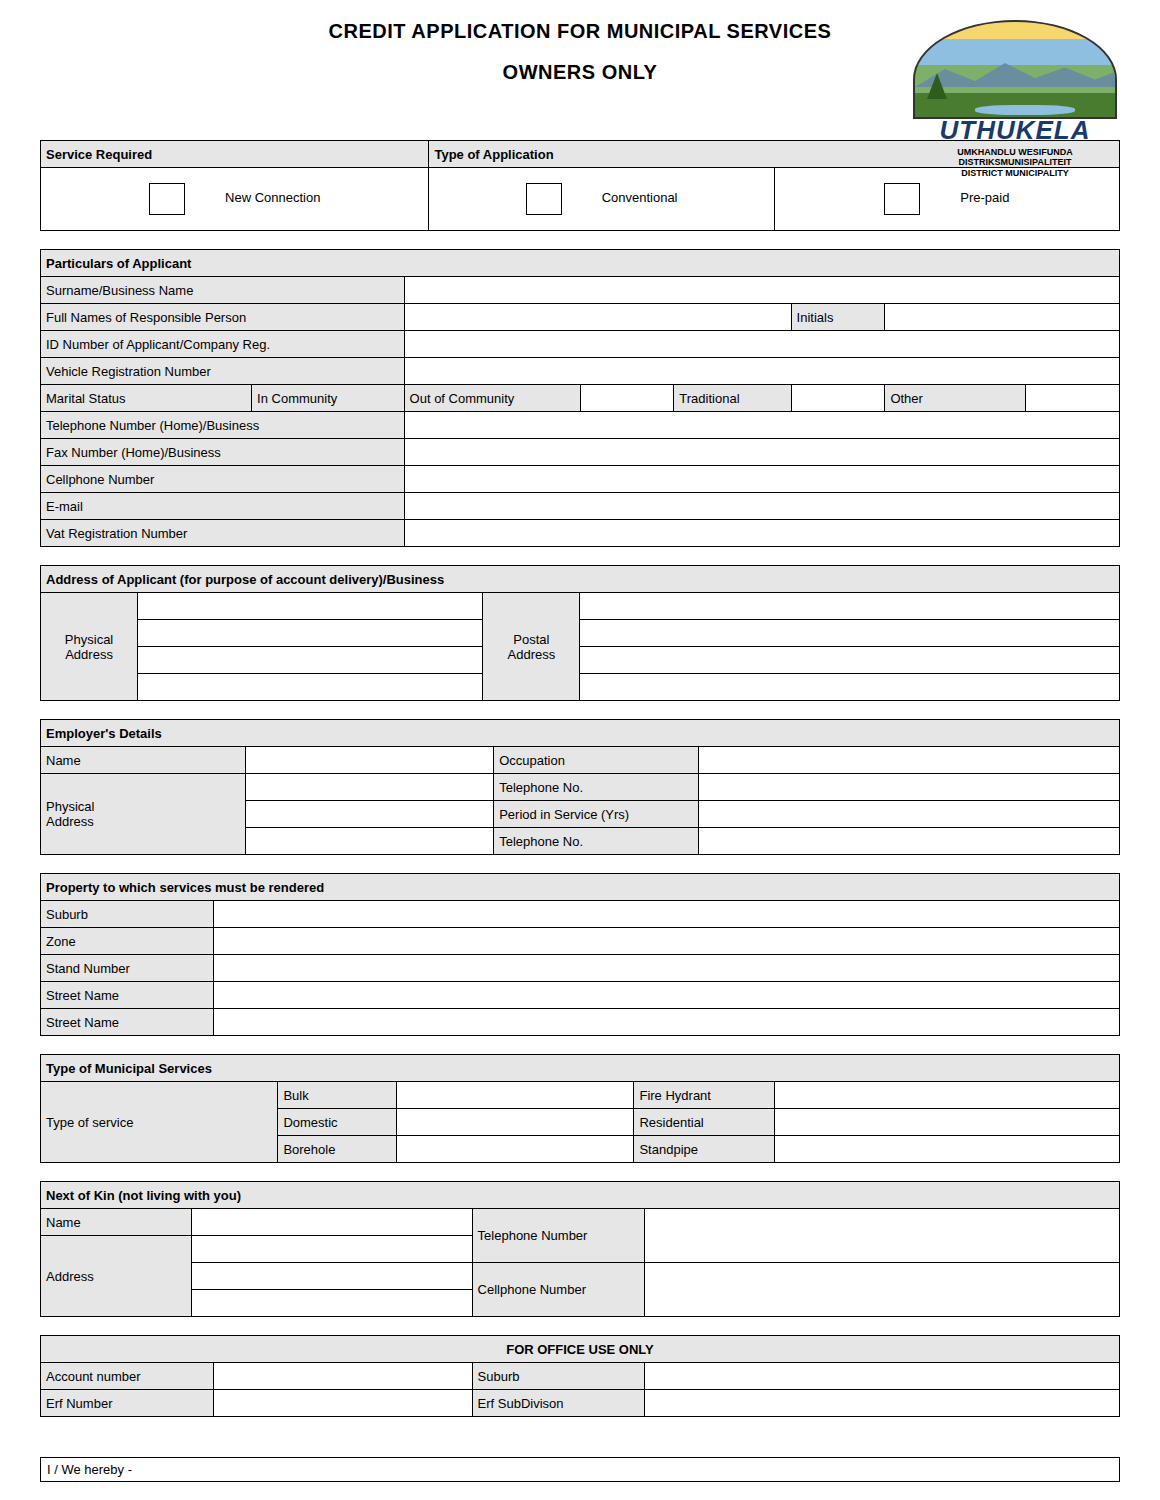UTHUKELA
UMKHANDLU WESIFUNDA
DISTRIKSMUNISIPALITEIT
DISTRICT MUNICIPALITY
CREDIT APPLICATION FOR MUNICIPAL SERVICES
OWNERS ONLY
| Service Required | Type of Application |
| --- | --- |
| New Connection | Conventional | Pre-paid |
| Particulars of Applicant |
| --- |
| Surname/Business Name | |
| Full Names of Responsible Person | | Initials | |
| ID Number of Applicant/Company Reg. | |
| Vehicle Registration Number | |
| Marital Status | In Community | Out of Community | | Traditional | | Other | |
| Telephone Number (Home)/Business | |
| Fax Number (Home)/Business | |
| Cellphone Number | |
| E-mail | |
| Vat Registration Number | |
| Address of Applicant (for purpose of account delivery)/Business |
| --- |
| Physical Address | | Postal Address | |
| Employer's Details |
| --- |
| Name | | Occupation | |
| Physical Address | | Telephone No. | |
| | Period in Service (Yrs) | |
| | Telephone No. | |
| Property to which services must be rendered |
| --- |
| Suburb | |
| Zone | |
| Stand Number | |
| Street Name | |
| Street Name | |
| Type of Municipal Services |
| --- |
| Type of service | Bulk | | Fire Hydrant | |
| Domestic | | Residential | |
| Borehole | | Standpipe | |
| Next of Kin (not living with you) |
| --- |
| Name | | Telephone Number | |
| Address | |
| | Cellphone Number | |
| FOR OFFICE USE ONLY |
| Account number | | Suburb | |
| Erf Number | | Erf SubDivison | |
I / We hereby -